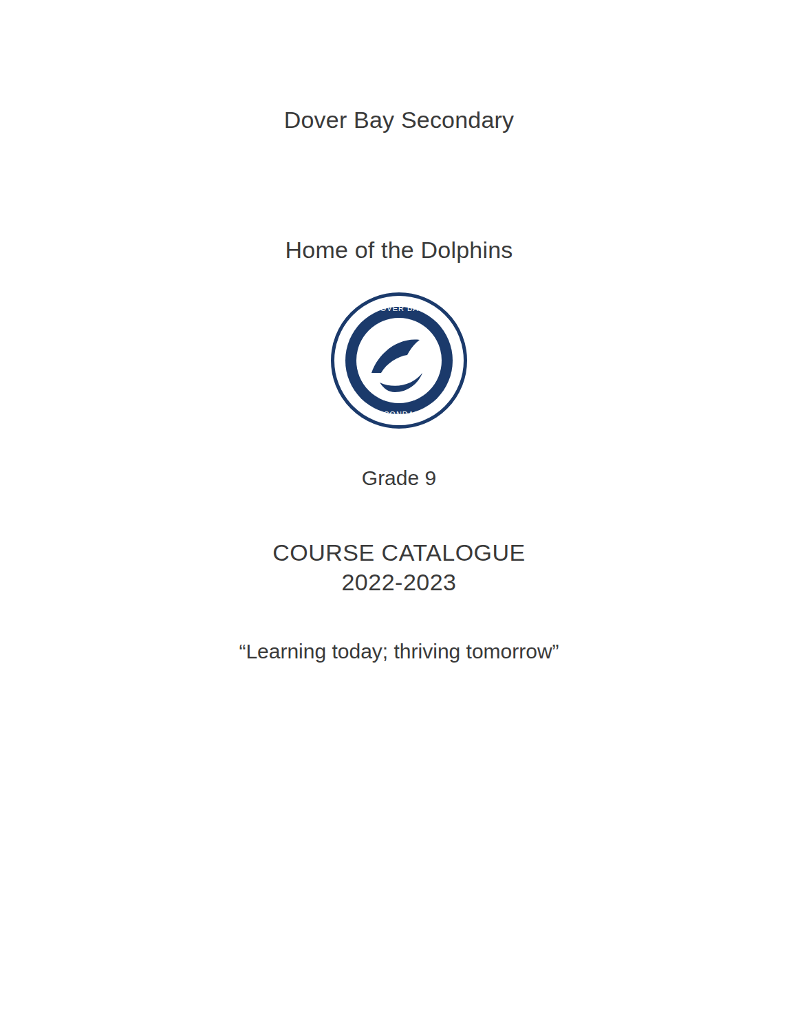Dover Bay Secondary
Home of the Dolphins
Grade 9
COURSE CATALOGUE
2022-2023
“Learning today; thriving tomorrow”